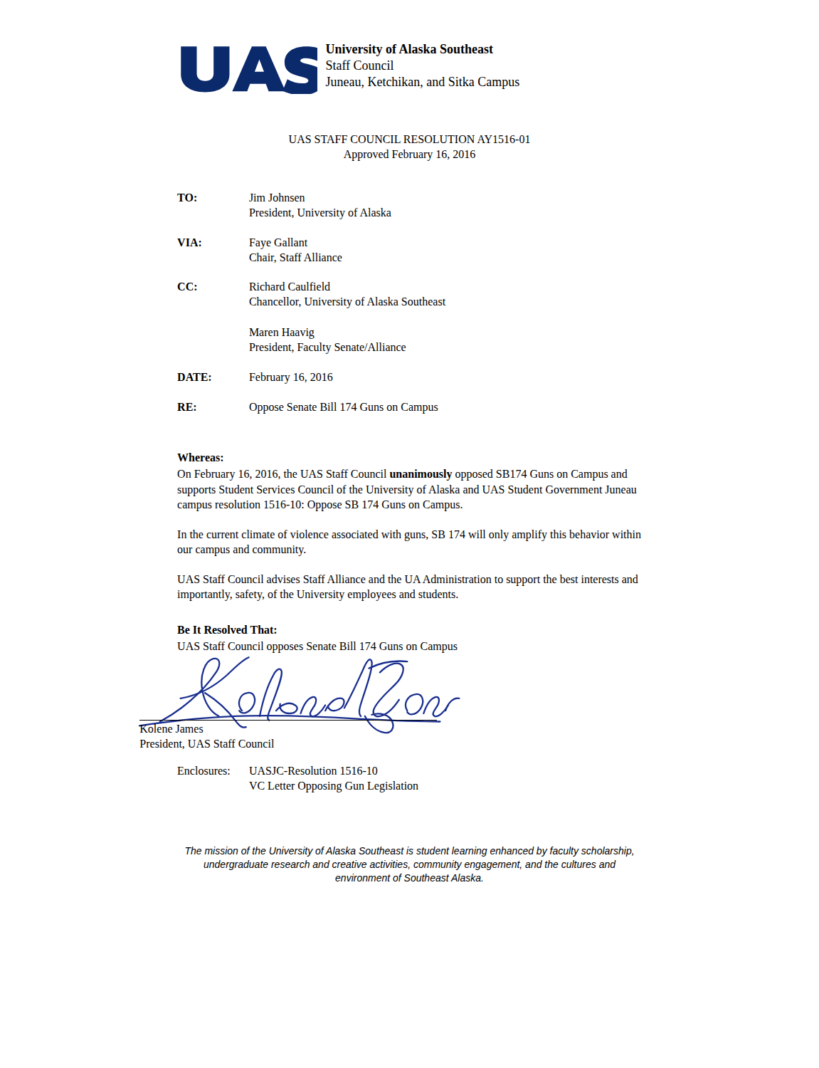University of Alaska Southeast
Staff Council
Juneau, Ketchikan, and Sitka Campus
UAS STAFF COUNCIL RESOLUTION AY1516-01
Approved February 16, 2016
| TO: | Jim Johnsen President, University of Alaska |
| VIA: | Faye Gallant Chair, Staff Alliance |
| CC: | Richard Caulfield Chancellor, University of Alaska Southeast |
| | Maren Haavig President, Faculty Senate/Alliance |
| DATE: | February 16, 2016 |
| RE: | Oppose Senate Bill 174 Guns on Campus |
Whereas:
On February 16, 2016, the UAS Staff Council unanimously opposed SB174 Guns on Campus and supports Student Services Council of the University of Alaska and UAS Student Government Juneau campus resolution 1516-10: Oppose SB 174 Guns on Campus.
In the current climate of violence associated with guns, SB 174 will only amplify this behavior within our campus and community.
UAS Staff Council advises Staff Alliance and the UA Administration to support the best interests and importantly, safety, of the University employees and students.
Be It Resolved That:
UAS Staff Council opposes Senate Bill 174 Guns on Campus
Kolene James
President, UAS Staff Council
| Enclosures: | UASJC-Resolution 1516-10 VC Letter Opposing Gun Legislation |
The mission of the University of Alaska Southeast is student learning enhanced by faculty scholarship, undergraduate research and creative activities, community engagement, and the cultures and environment of Southeast Alaska.